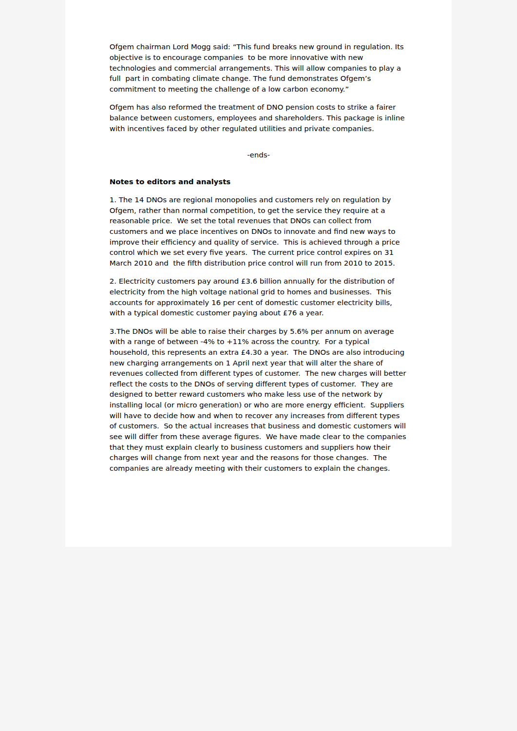Ofgem chairman Lord Mogg said: “This fund breaks new ground in regulation. Its objective is to encourage companies to be more innovative with new technologies and commercial arrangements. This will allow companies to play a full part in combating climate change. The fund demonstrates Ofgem’s commitment to meeting the challenge of a low carbon economy.”
Ofgem has also reformed the treatment of DNO pension costs to strike a fairer balance between customers, employees and shareholders. This package is inline with incentives faced by other regulated utilities and private companies.
-ends-
Notes to editors and analysts
1. The 14 DNOs are regional monopolies and customers rely on regulation by Ofgem, rather than normal competition, to get the service they require at a reasonable price. We set the total revenues that DNOs can collect from customers and we place incentives on DNOs to innovate and find new ways to improve their efficiency and quality of service. This is achieved through a price control which we set every five years. The current price control expires on 31 March 2010 and the fifth distribution price control will run from 2010 to 2015.
2. Electricity customers pay around £3.6 billion annually for the distribution of electricity from the high voltage national grid to homes and businesses. This accounts for approximately 16 per cent of domestic customer electricity bills, with a typical domestic customer paying about £76 a year.
3.The DNOs will be able to raise their charges by 5.6% per annum on average with a range of between -4% to +11% across the country. For a typical household, this represents an extra £4.30 a year. The DNOs are also introducing new charging arrangements on 1 April next year that will alter the share of revenues collected from different types of customer. The new charges will better reflect the costs to the DNOs of serving different types of customer. They are designed to better reward customers who make less use of the network by installing local (or micro generation) or who are more energy efficient. Suppliers will have to decide how and when to recover any increases from different types of customers. So the actual increases that business and domestic customers will see will differ from these average figures. We have made clear to the companies that they must explain clearly to business customers and suppliers how their charges will change from next year and the reasons for those changes. The companies are already meeting with their customers to explain the changes.